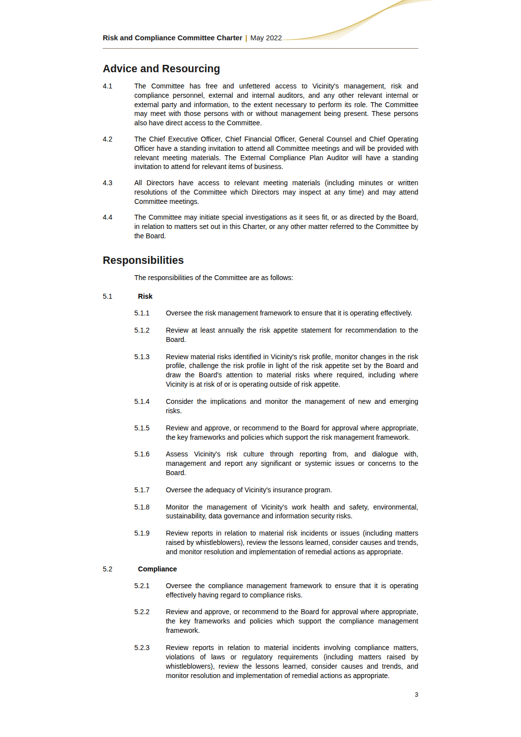Risk and Compliance Committee Charter | May 2022
Advice and Resourcing
4.1
The Committee has free and unfettered access to Vicinity's management, risk and compliance personnel, external and internal auditors, and any other relevant internal or external party and information, to the extent necessary to perform its role. The Committee may meet with those persons with or without management being present. These persons also have direct access to the Committee.
4.2
The Chief Executive Officer, Chief Financial Officer, General Counsel and Chief Operating Officer have a standing invitation to attend all Committee meetings and will be provided with relevant meeting materials. The External Compliance Plan Auditor will have a standing invitation to attend for relevant items of business.
4.3
All Directors have access to relevant meeting materials (including minutes or written resolutions of the Committee which Directors may inspect at any time) and may attend Committee meetings.
4.4
The Committee may initiate special investigations as it sees fit, or as directed by the Board, in relation to matters set out in this Charter, or any other matter referred to the Committee by the Board.
Responsibilities
The responsibilities of the Committee are as follows:
5.1
Risk
5.1.1
Oversee the risk management framework to ensure that it is operating effectively.
5.1.2
Review at least annually the risk appetite statement for recommendation to the Board.
5.1.3
Review material risks identified in Vicinity's risk profile, monitor changes in the risk profile, challenge the risk profile in light of the risk appetite set by the Board and draw the Board's attention to material risks where required, including where Vicinity is at risk of or is operating outside of risk appetite.
5.1.4
Consider the implications and monitor the management of new and emerging risks.
5.1.5
Review and approve, or recommend to the Board for approval where appropriate, the key frameworks and policies which support the risk management framework.
5.1.6
Assess Vicinity's risk culture through reporting from, and dialogue with, management and report any significant or systemic issues or concerns to the Board.
5.1.7
Oversee the adequacy of Vicinity's insurance program.
5.1.8
Monitor the management of Vicinity's work health and safety, environmental, sustainability, data governance and information security risks.
5.1.9
Review reports in relation to material risk incidents or issues (including matters raised by whistleblowers), review the lessons learned, consider causes and trends, and monitor resolution and implementation of remedial actions as appropriate.
5.2
Compliance
5.2.1
Oversee the compliance management framework to ensure that it is operating effectively having regard to compliance risks.
5.2.2
Review and approve, or recommend to the Board for approval where appropriate, the key frameworks and policies which support the compliance management framework.
5.2.3
Review reports in relation to material incidents involving compliance matters, violations of laws or regulatory requirements (including matters raised by whistleblowers), review the lessons learned, consider causes and trends, and monitor resolution and implementation of remedial actions as appropriate.
3